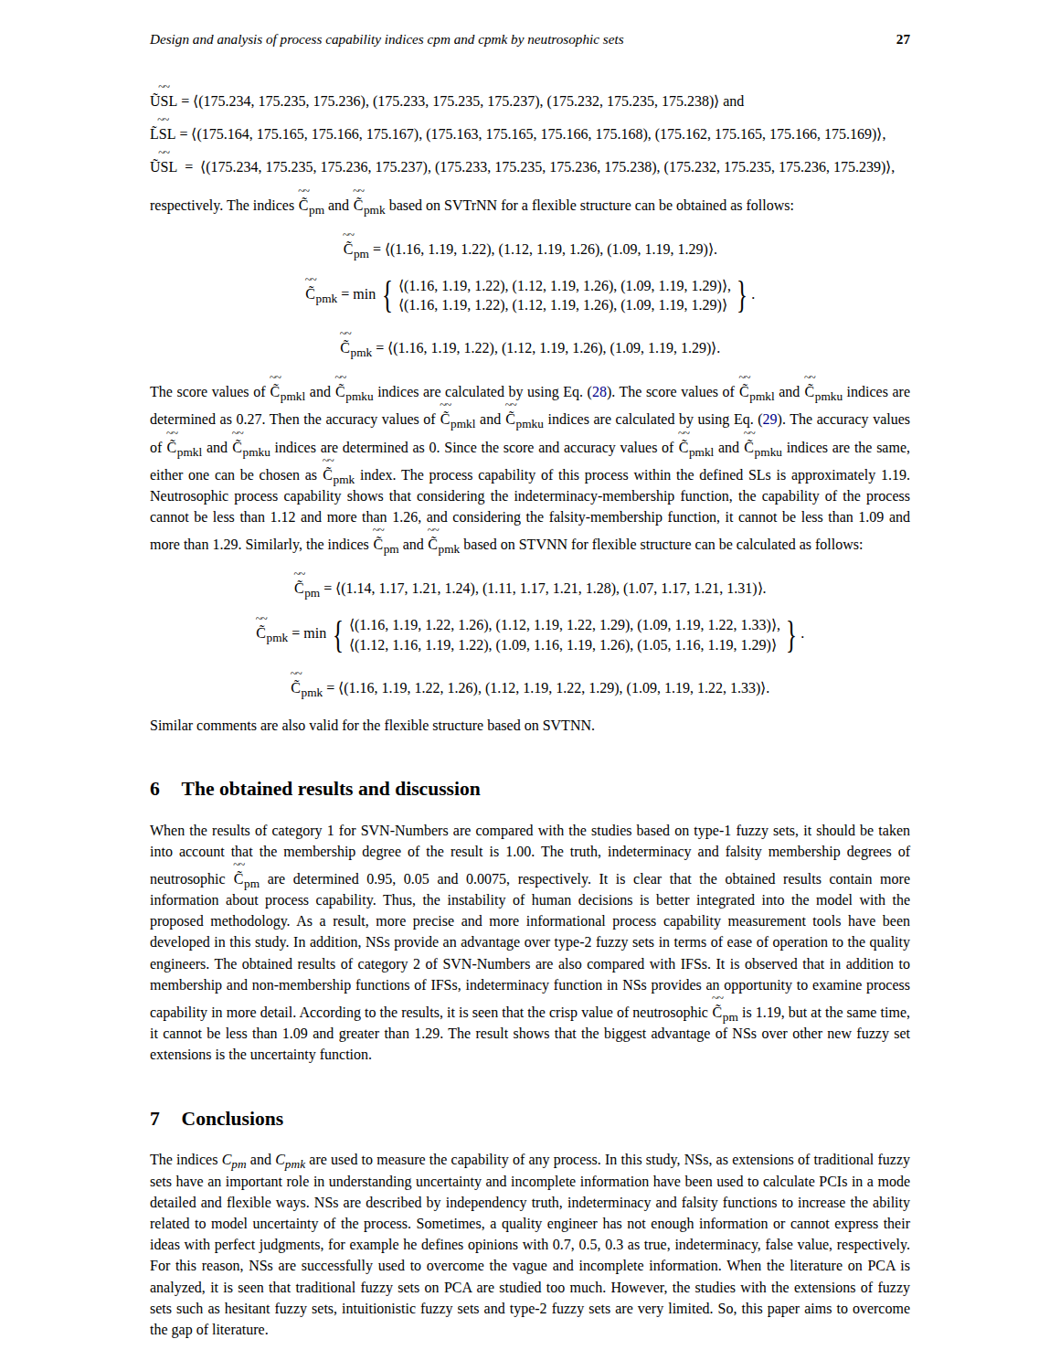Design and analysis of process capability indices cpm and cpmk by neutrosophic sets 27
~~ŨSL = ⟨(175.234, 175.235, 175.236), (175.233, 175.235, 175.237), (175.232, 175.235, 175.238)⟩ and
~~L̃SL = ⟨(175.164, 175.165, 175.166, 175.167), (175.163, 175.165, 175.166, 175.168), (175.162, 175.165, 175.166, 175.169)⟩,
~~ŨSL = ⟨(175.234, 175.235, 175.236, 175.237), (175.233, 175.235, 175.236, 175.238), (175.232, 175.235, 175.236, 175.239)⟩,
respectively. The indices ~~C̃pm and ~~C̃pmk based on SVTrNN for a flexible structure can be obtained as follows:
~~C̃pm = ⟨(1.16, 1.19, 1.22), (1.12, 1.19, 1.26), (1.09, 1.19, 1.29)⟩.
~~C̃pmk = min{⟨(1.16, 1.19, 1.22), (1.12, 1.19, 1.26), (1.09, 1.19, 1.29)⟩,⟨(1.16, 1.19, 1.22), (1.12, 1.19, 1.26), (1.09, 1.19, 1.29)⟩}.
~~C̃pmk = ⟨(1.16, 1.19, 1.22), (1.12, 1.19, 1.26), (1.09, 1.19, 1.29)⟩.
The score values of ~~C̃pmkl and ~~C̃pmku indices are calculated by using Eq. (28). The score values of ~~C̃pmkl and ~~C̃pmku indices are determined as 0.27. Then the accuracy values of ~~C̃pmkl and ~~C̃pmku indices are calculated by using Eq. (29). The accuracy values of ~~C̃pmkl and ~~C̃pmku indices are determined as 0. Since the score and accuracy values of ~~C̃pmkl and ~~C̃pmku indices are the same, either one can be chosen as ~~C̃pmk index. The process capability of this process within the defined SLs is approximately 1.19. Neutrosophic process capability shows that considering the indeterminacy-membership function, the capability of the process cannot be less than 1.12 and more than 1.26, and considering the falsity-membership function, it cannot be less than 1.09 and more than 1.29. Similarly, the indices ~~C̃pm and ~~C̃pmk based on STVNN for flexible structure can be calculated as follows:
~~C̃pm = ⟨(1.14, 1.17, 1.21, 1.24), (1.11, 1.17, 1.21, 1.28), (1.07, 1.17, 1.21, 1.31)⟩.
~~C̃pmk = min{⟨(1.16, 1.19, 1.22, 1.26), (1.12, 1.19, 1.22, 1.29), (1.09, 1.19, 1.22, 1.33)⟩,⟨(1.12, 1.16, 1.19, 1.22), (1.09, 1.16, 1.19, 1.26), (1.05, 1.16, 1.19, 1.29)⟩}.
~~C̃pmk = ⟨(1.16, 1.19, 1.22, 1.26), (1.12, 1.19, 1.22, 1.29), (1.09, 1.19, 1.22, 1.33)⟩.
Similar comments are also valid for the flexible structure based on SVTNN.
6 The obtained results and discussion
When the results of category 1 for SVN-Numbers are compared with the studies based on type-1 fuzzy sets, it should be taken into account that the membership degree of the result is 1.00. The truth, indeterminacy and falsity membership degrees of neutrosophic ~~C̃pm are determined 0.95, 0.05 and 0.0075, respectively. It is clear that the obtained results contain more information about process capability. Thus, the instability of human decisions is better integrated into the model with the proposed methodology. As a result, more precise and more informational process capability measurement tools have been developed in this study. In addition, NSs provide an advantage over type-2 fuzzy sets in terms of ease of operation to the quality engineers. The obtained results of category 2 of SVN-Numbers are also compared with IFSs. It is observed that in addition to membership and non-membership functions of IFSs, indeterminacy function in NSs provides an opportunity to examine process capability in more detail. According to the results, it is seen that the crisp value of neutrosophic ~~C̃pm is 1.19, but at the same time, it cannot be less than 1.09 and greater than 1.29. The result shows that the biggest advantage of NSs over other new fuzzy set extensions is the uncertainty function.
7 Conclusions
The indices Cpm and Cpmk are used to measure the capability of any process. In this study, NSs, as extensions of traditional fuzzy sets have an important role in understanding uncertainty and incomplete information have been used to calculate PCIs in a mode detailed and flexible ways. NSs are described by independency truth, indeterminacy and falsity functions to increase the ability related to model uncertainty of the process. Sometimes, a quality engineer has not enough information or cannot express their ideas with perfect judgments, for example he defines opinions with 0.7, 0.5, 0.3 as true, indeterminacy, false value, respectively. For this reason, NSs are successfully used to overcome the vague and incomplete information. When the literature on PCA is analyzed, it is seen that traditional fuzzy sets on PCA are studied too much. However, the studies with the extensions of fuzzy sets such as hesitant fuzzy sets, intuitionistic fuzzy sets and type-2 fuzzy sets are very limited. So, this paper aims to overcome the gap of literature.